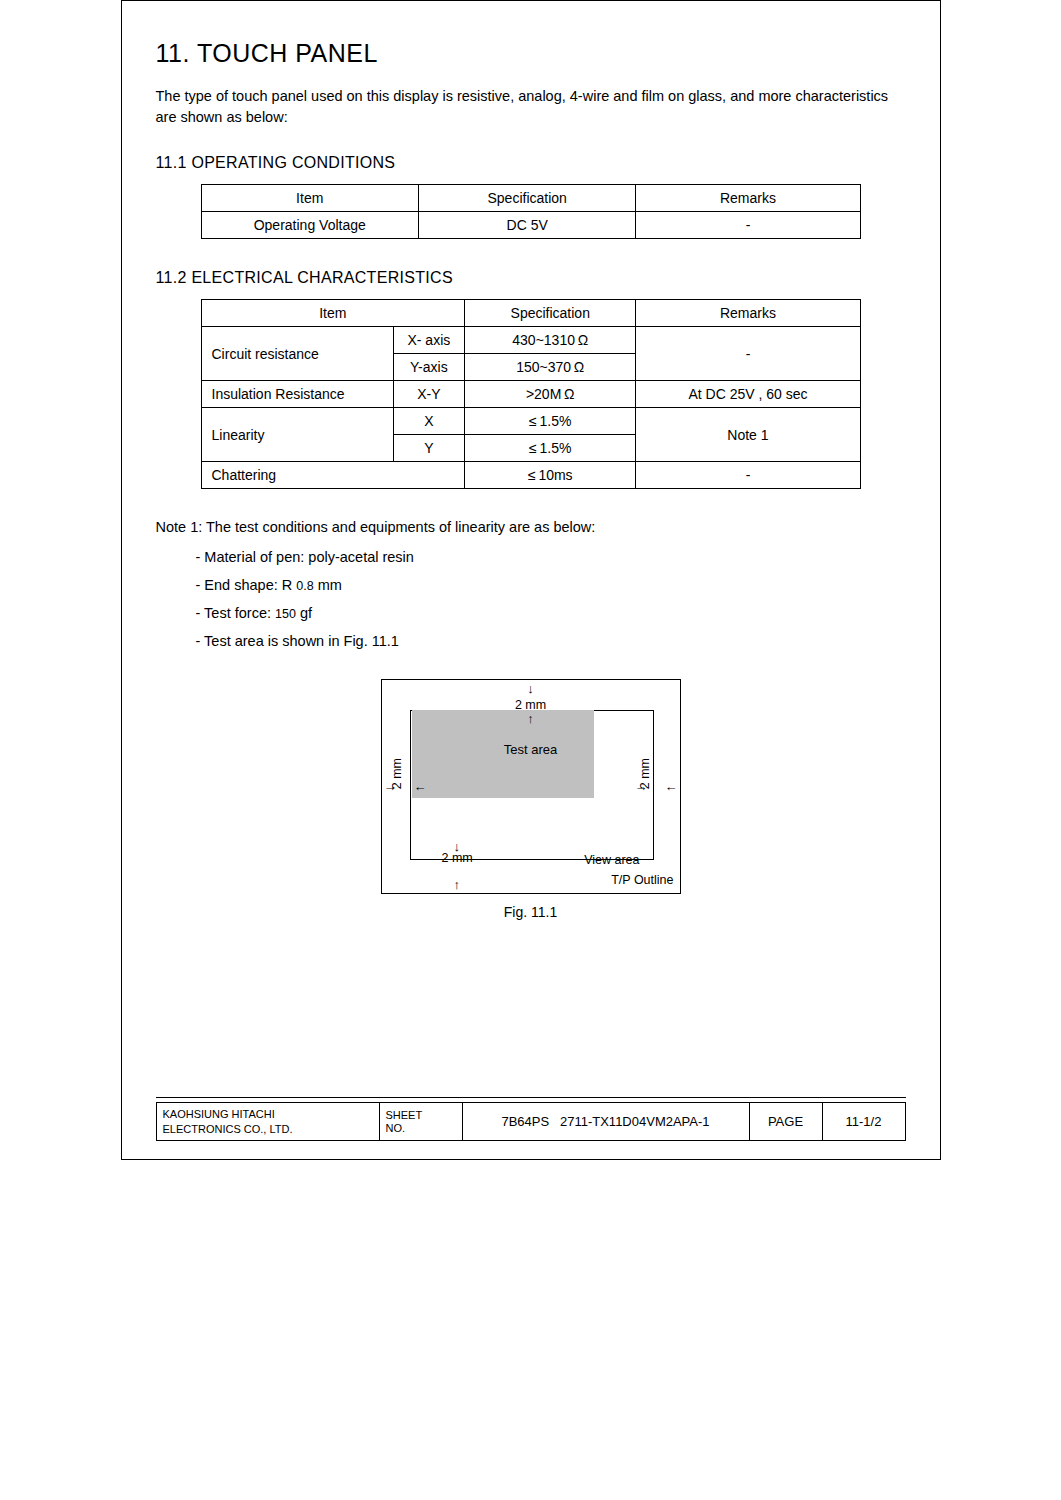11. TOUCH PANEL
The type of touch panel used on this display is resistive, analog, 4-wire and film on glass, and more characteristics are shown as below:
11.1 OPERATING CONDITIONS
| Item | Specification | Remarks |
| --- | --- | --- |
| Operating Voltage | DC 5V | - |
11.2 ELECTRICAL CHARACTERISTICS
| Item | Specification | Remarks |
| --- | --- | --- |
| Circuit resistance | X- axis | 430~1310 Ω | - |
| Y-axis | 150~370 Ω |
| Insulation Resistance | X-Y | >20M Ω | At DC 25V , 60 sec |
| Linearity | X | ≤ 1.5% | Note 1 |
| Y | ≤ 1.5% |
| Chattering | ≤ 10ms | - |
Note 1: The test conditions and equipments of linearity are as below:
- Material of pen: poly-acetal resin
- End shape: R 0.8 mm
- Test force: 150 gf
- Test area is shown in Fig. 11.1
Test area
2 mm 2 mm 2 mm 2 mm View area T/P Outline ↓ ↑ ↓ ↑ → ← ← →
Fig. 11.1
| KAOHSIUNG HITACHI ELECTRONICS CO., LTD. | SHEET NO. | 7B64PS 2711-TX11D04VM2APA-1 | PAGE | 11-1/2 |